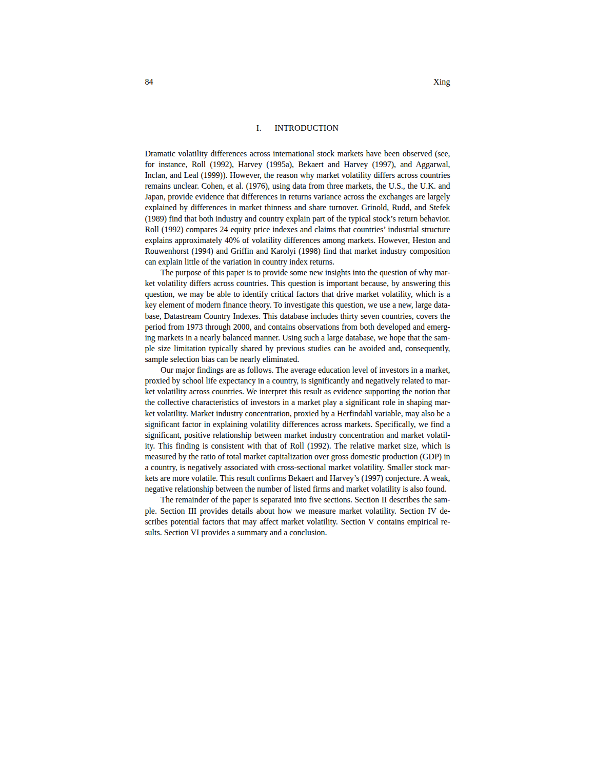84 Xing
I. INTRODUCTION
Dramatic volatility differences across international stock markets have been observed (see, for instance, Roll (1992), Harvey (1995a), Bekaert and Harvey (1997), and Aggarwal, Inclan, and Leal (1999)). However, the reason why market volatility differs across countries remains unclear. Cohen, et al. (1976), using data from three markets, the U.S., the U.K. and Japan, provide evidence that differences in returns variance across the exchanges are largely explained by differences in market thinness and share turnover. Grinold, Rudd, and Stefek (1989) find that both industry and country explain part of the typical stock’s return behavior. Roll (1992) compares 24 equity price indexes and claims that countries’ industrial structure explains approximately 40% of volatility differences among markets. However, Heston and Rouwenhorst (1994) and Griffin and Karolyi (1998) find that market industry composition can explain little of the variation in country index returns.
The purpose of this paper is to provide some new insights into the question of why market volatility differs across countries. This question is important because, by answering this question, we may be able to identify critical factors that drive market volatility, which is a key element of modern finance theory. To investigate this question, we use a new, large database, Datastream Country Indexes. This database includes thirty seven countries, covers the period from 1973 through 2000, and contains observations from both developed and emerging markets in a nearly balanced manner. Using such a large database, we hope that the sample size limitation typically shared by previous studies can be avoided and, consequently, sample selection bias can be nearly eliminated.
Our major findings are as follows. The average education level of investors in a market, proxied by school life expectancy in a country, is significantly and negatively related to market volatility across countries. We interpret this result as evidence supporting the notion that the collective characteristics of investors in a market play a significant role in shaping market volatility. Market industry concentration, proxied by a Herfindahl variable, may also be a significant factor in explaining volatility differences across markets. Specifically, we find a significant, positive relationship between market industry concentration and market volatility. This finding is consistent with that of Roll (1992). The relative market size, which is measured by the ratio of total market capitalization over gross domestic production (GDP) in a country, is negatively associated with cross-sectional market volatility. Smaller stock markets are more volatile. This result confirms Bekaert and Harvey’s (1997) conjecture. A weak, negative relationship between the number of listed firms and market volatility is also found.
The remainder of the paper is separated into five sections. Section II describes the sample. Section III provides details about how we measure market volatility. Section IV describes potential factors that may affect market volatility. Section V contains empirical results. Section VI provides a summary and a conclusion.